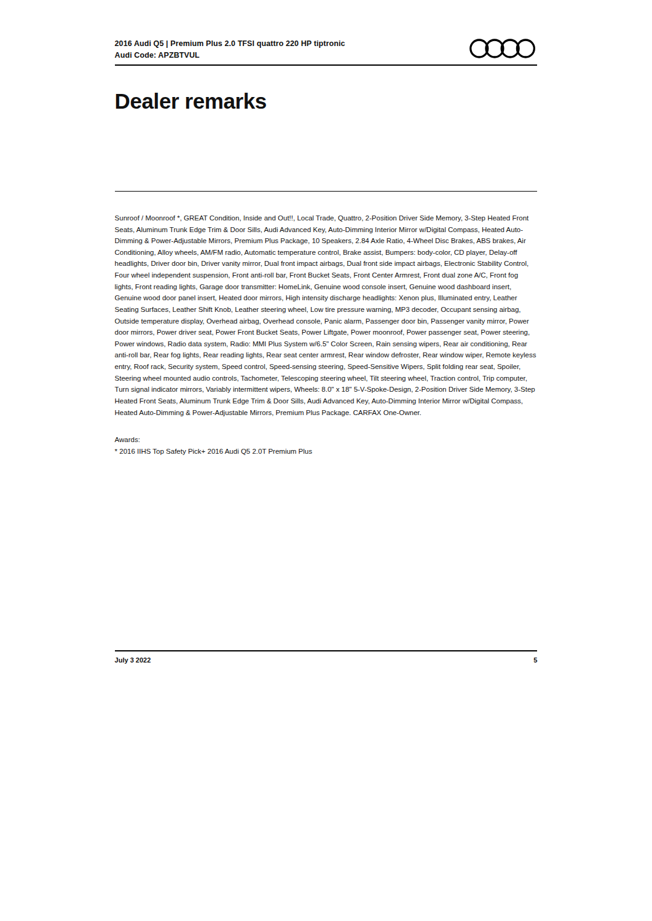2016 Audi Q5 | Premium Plus 2.0 TFSI quattro 220 HP tiptronic
Audi Code: APZBTVUL
Dealer remarks
Sunroof / Moonroof *, GREAT Condition, Inside and Out!!, Local Trade, Quattro, 2-Position Driver Side Memory, 3-Step Heated Front Seats, Aluminum Trunk Edge Trim & Door Sills, Audi Advanced Key, Auto-Dimming Interior Mirror w/Digital Compass, Heated Auto-Dimming & Power-Adjustable Mirrors, Premium Plus Package, 10 Speakers, 2.84 Axle Ratio, 4-Wheel Disc Brakes, ABS brakes, Air Conditioning, Alloy wheels, AM/FM radio, Automatic temperature control, Brake assist, Bumpers: body-color, CD player, Delay-off headlights, Driver door bin, Driver vanity mirror, Dual front impact airbags, Dual front side impact airbags, Electronic Stability Control, Four wheel independent suspension, Front anti-roll bar, Front Bucket Seats, Front Center Armrest, Front dual zone A/C, Front fog lights, Front reading lights, Garage door transmitter: HomeLink, Genuine wood console insert, Genuine wood dashboard insert, Genuine wood door panel insert, Heated door mirrors, High intensity discharge headlights: Xenon plus, Illuminated entry, Leather Seating Surfaces, Leather Shift Knob, Leather steering wheel, Low tire pressure warning, MP3 decoder, Occupant sensing airbag, Outside temperature display, Overhead airbag, Overhead console, Panic alarm, Passenger door bin, Passenger vanity mirror, Power door mirrors, Power driver seat, Power Front Bucket Seats, Power Liftgate, Power moonroof, Power passenger seat, Power steering, Power windows, Radio data system, Radio: MMI Plus System w/6.5" Color Screen, Rain sensing wipers, Rear air conditioning, Rear anti-roll bar, Rear fog lights, Rear reading lights, Rear seat center armrest, Rear window defroster, Rear window wiper, Remote keyless entry, Roof rack, Security system, Speed control, Speed-sensing steering, Speed-Sensitive Wipers, Split folding rear seat, Spoiler, Steering wheel mounted audio controls, Tachometer, Telescoping steering wheel, Tilt steering wheel, Traction control, Trip computer, Turn signal indicator mirrors, Variably intermittent wipers, Wheels: 8.0" x 18" 5-V-Spoke-Design, 2-Position Driver Side Memory, 3-Step Heated Front Seats, Aluminum Trunk Edge Trim & Door Sills, Audi Advanced Key, Auto-Dimming Interior Mirror w/Digital Compass, Heated Auto-Dimming & Power-Adjustable Mirrors, Premium Plus Package. CARFAX One-Owner.
Awards:
* 2016 IIHS Top Safety Pick+ 2016 Audi Q5 2.0T Premium Plus
July 3 2022
5